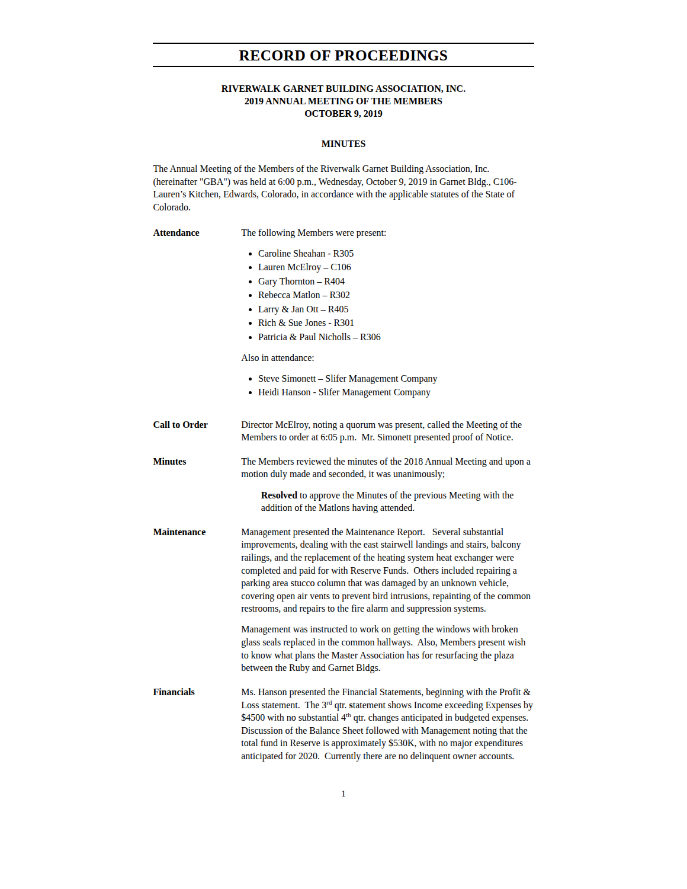RECORD OF PROCEEDINGS
RIVERWALK GARNET BUILDING ASSOCIATION, INC.
2019 ANNUAL MEETING OF THE MEMBERS
OCTOBER 9, 2019
MINUTES
The Annual Meeting of the Members of the Riverwalk Garnet Building Association, Inc. (hereinafter "GBA") was held at 6:00 p.m., Wednesday, October 9, 2019 in Garnet Bldg., C106-Lauren’s Kitchen, Edwards, Colorado, in accordance with the applicable statutes of the State of Colorado.
| Attendance | The following Members were present: Caroline Sheahan - R305 Lauren McElroy – C106 Gary Thornton – R404 Rebecca Matlon – R302 Larry & Jan Ott – R405 Rich & Sue Jones - R301 Patricia & Paul Nicholls – R306 Also in attendance: Steve Simonett – Slifer Management Company Heidi Hanson - Slifer Management Company |
| Call to Order | Director McElroy, noting a quorum was present, called the Meeting of the Members to order at 6:05 p.m. Mr. Simonett presented proof of Notice. |
| Minutes | The Members reviewed the minutes of the 2018 Annual Meeting and upon a motion duly made and seconded, it was unanimously; Resolved to approve the Minutes of the previous Meeting with the addition of the Matlons having attended. |
| Maintenance | Management presented the Maintenance Report. Several substantial improvements, dealing with the east stairwell landings and stairs, balcony railings, and the replacement of the heating system heat exchanger were completed and paid for with Reserve Funds. Others included repairing a parking area stucco column that was damaged by an unknown vehicle, covering open air vents to prevent bird intrusions, repainting of the common restrooms, and repairs to the fire alarm and suppression systems. Management was instructed to work on getting the windows with broken glass seals replaced in the common hallways. Also, Members present wish to know what plans the Master Association has for resurfacing the plaza between the Ruby and Garnet Bldgs. |
| Financials | Ms. Hanson presented the Financial Statements, beginning with the Profit & Loss statement. The 3 rd qtr. s tatement shows Income exceeding Expenses by $4500 with no substantial 4 th qtr. changes anticipated in budgeted expenses. Discussion of the Balance Sheet followed with Management noting that the total fund in Reserve is approximately $530K, with no major expenditures anticipated for 2020. Currently there are no delinquent owner accounts. |
1